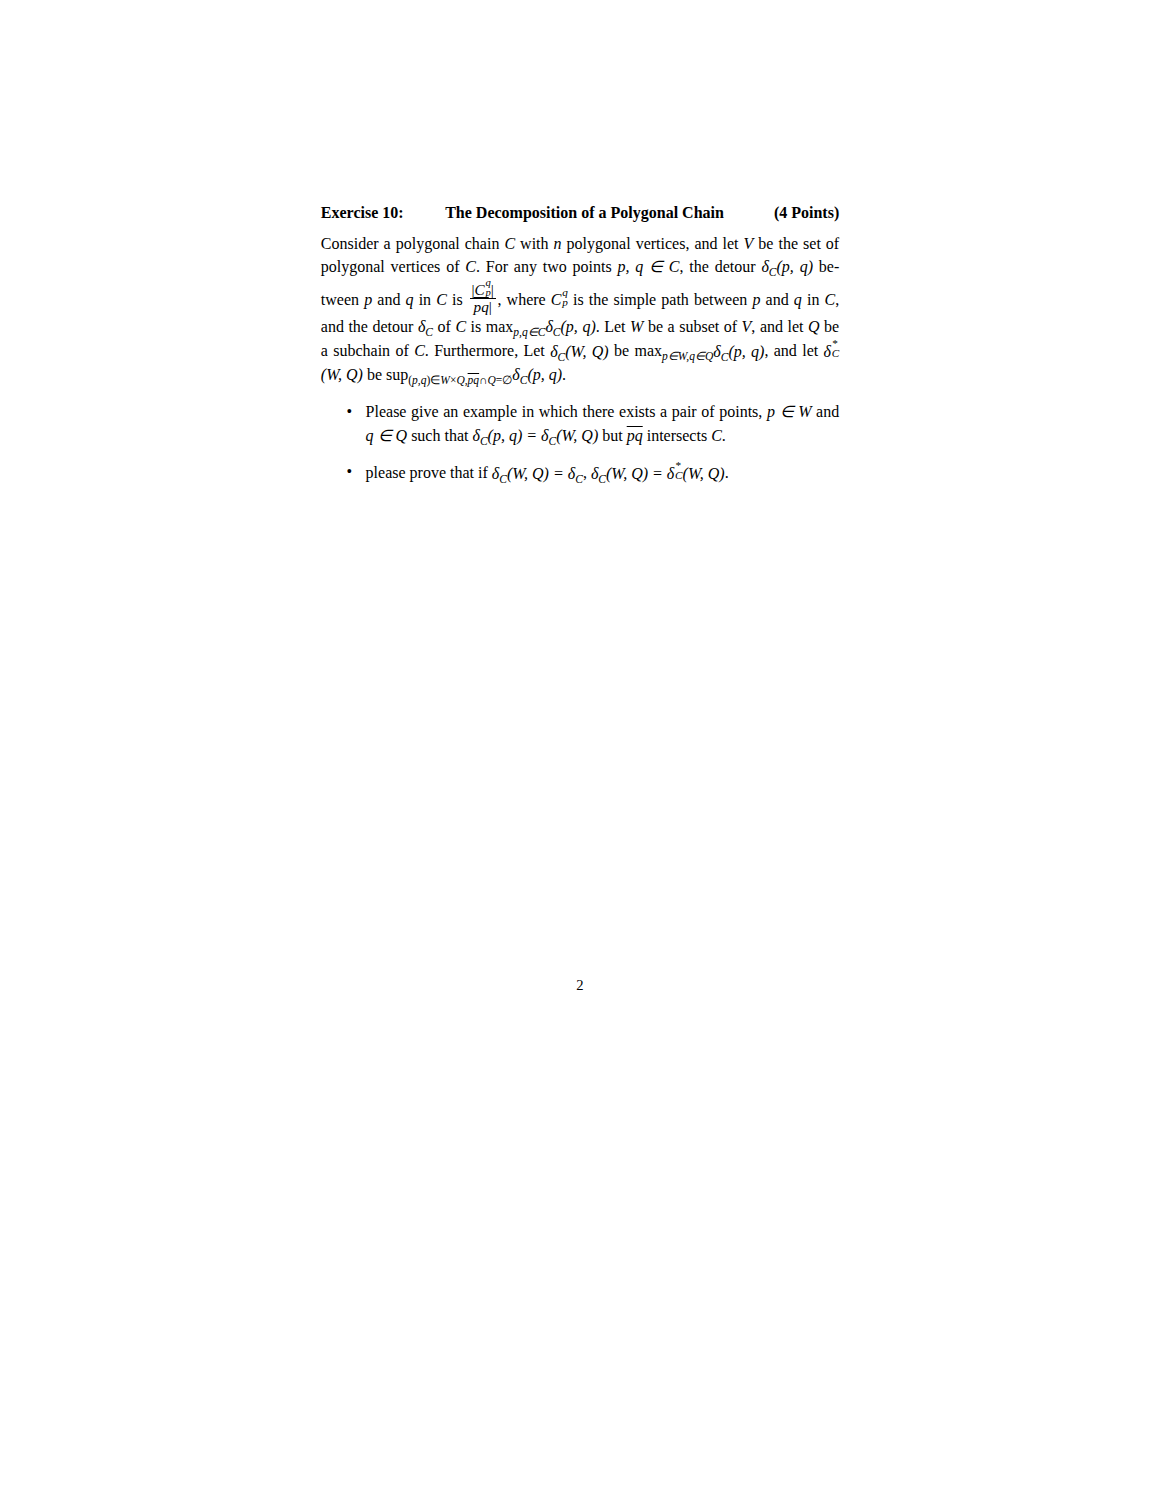Exercise 10: The Decomposition of a Polygonal Chain(4 Points)
Consider a polygonal chain C with n polygonal vertices, and let V be the set of polygonal vertices of C. For any two points p, q ∈ C, the detour δC(p, q) between p and q in C is |Cqp|pq|, where Cqp is the simple path between p and q in C, and the detour δC of C is maxp,q∈CδC(p, q). Let W be a subset of V, and let Q be a subchain of C. Furthermore, Let δC(W, Q) be maxp∈W,q∈QδC(p, q), and let δ*C(W, Q) be sup(p,q)∈W×Q,pq∩Q=∅δC(p, q).
Please give an example in which there exists a pair of points, p ∈ W and q ∈ Q such that δC(p, q) = δC(W, Q) but pq intersects C.
please prove that if δC(W, Q) = δC, δC(W, Q) = δ*C(W, Q).
2